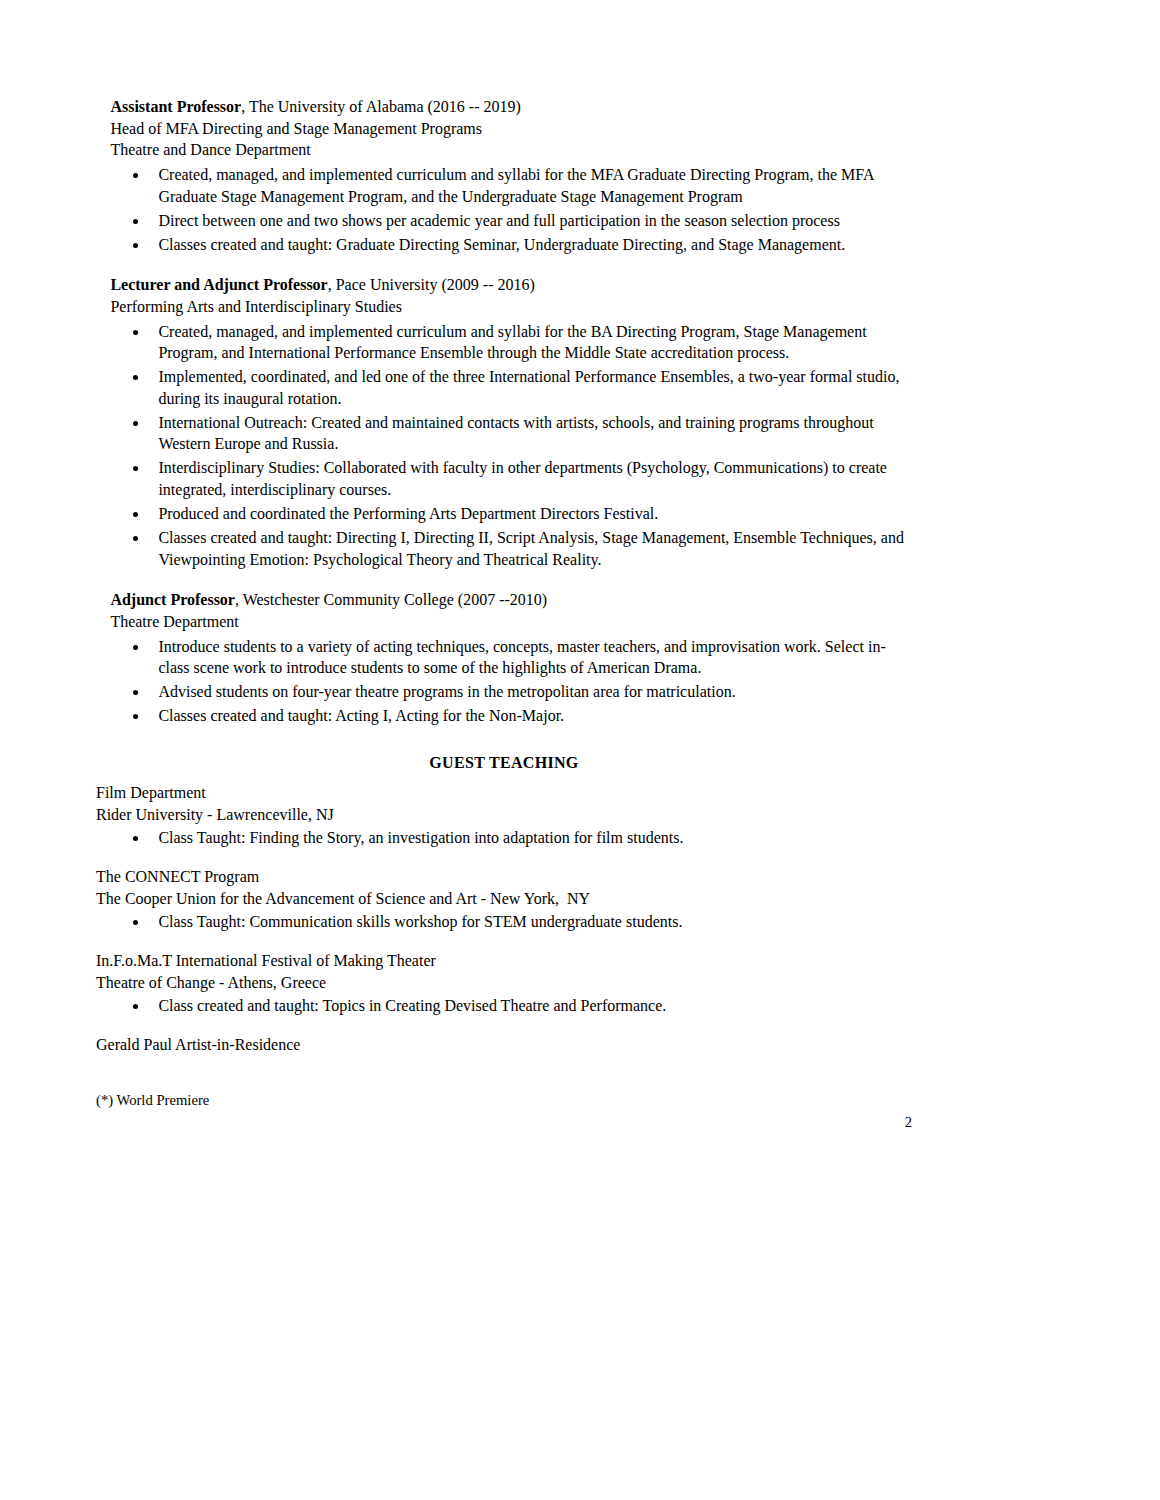Assistant Professor, The University of Alabama (2016 -- 2019)
Head of MFA Directing and Stage Management Programs
Theatre and Dance Department
Created, managed, and implemented curriculum and syllabi for the MFA Graduate Directing Program, the MFA Graduate Stage Management Program, and the Undergraduate Stage Management Program
Direct between one and two shows per academic year and full participation in the season selection process
Classes created and taught: Graduate Directing Seminar, Undergraduate Directing, and Stage Management.
Lecturer and Adjunct Professor, Pace University (2009 -- 2016)
Performing Arts and Interdisciplinary Studies
Created, managed, and implemented curriculum and syllabi for the BA Directing Program, Stage Management Program, and International Performance Ensemble through the Middle State accreditation process.
Implemented, coordinated, and led one of the three International Performance Ensembles, a two-year formal studio, during its inaugural rotation.
International Outreach: Created and maintained contacts with artists, schools, and training programs throughout Western Europe and Russia.
Interdisciplinary Studies: Collaborated with faculty in other departments (Psychology, Communications) to create integrated, interdisciplinary courses.
Produced and coordinated the Performing Arts Department Directors Festival.
Classes created and taught: Directing I, Directing II, Script Analysis, Stage Management, Ensemble Techniques, and Viewpointing Emotion: Psychological Theory and Theatrical Reality.
Adjunct Professor, Westchester Community College (2007 --2010)
Theatre Department
Introduce students to a variety of acting techniques, concepts, master teachers, and improvisation work. Select in-class scene work to introduce students to some of the highlights of American Drama.
Advised students on four-year theatre programs in the metropolitan area for matriculation.
Classes created and taught: Acting I, Acting for the Non-Major.
GUEST TEACHING
Film Department
Rider University - Lawrenceville, NJ
Class Taught: Finding the Story, an investigation into adaptation for film students.
The CONNECT Program
The Cooper Union for the Advancement of Science and Art - New York, NY
Class Taught: Communication skills workshop for STEM undergraduate students.
In.F.o.Ma.T International Festival of Making Theater
Theatre of Change - Athens, Greece
Class created and taught: Topics in Creating Devised Theatre and Performance.
Gerald Paul Artist-in-Residence
(*) World Premiere
2